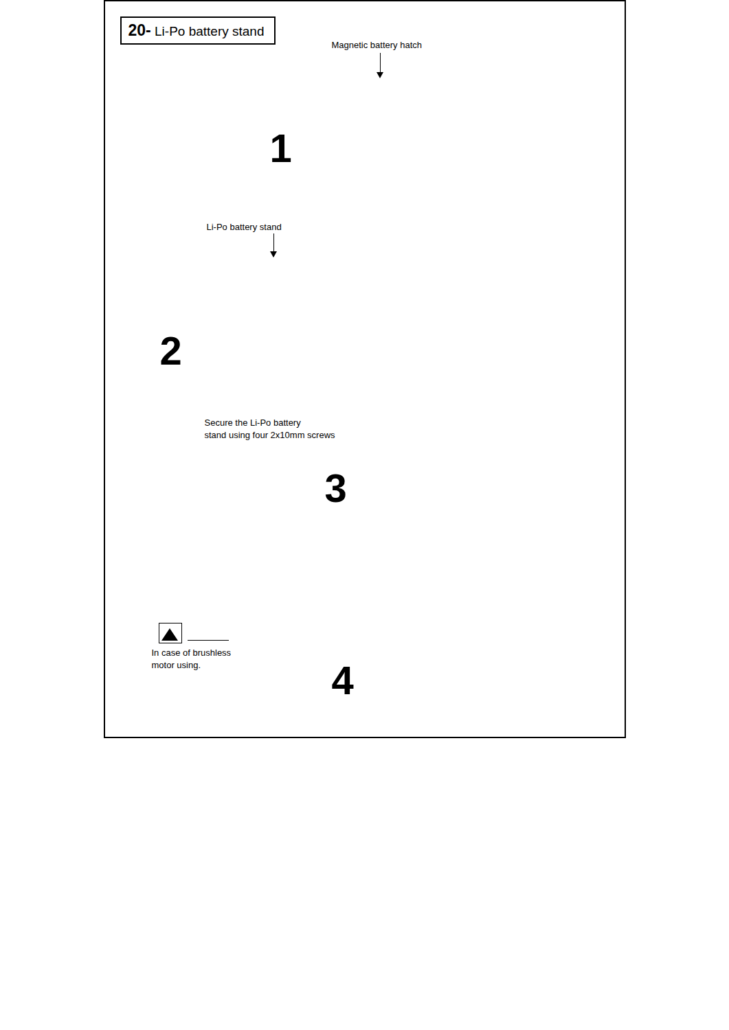20- Li-Po battery stand
Magnetic battery hatch
1
Li-Po battery stand
2
Secure the Li-Po battery
stand using four 2x10mm screws
3
In case of brushless
motor using.
4